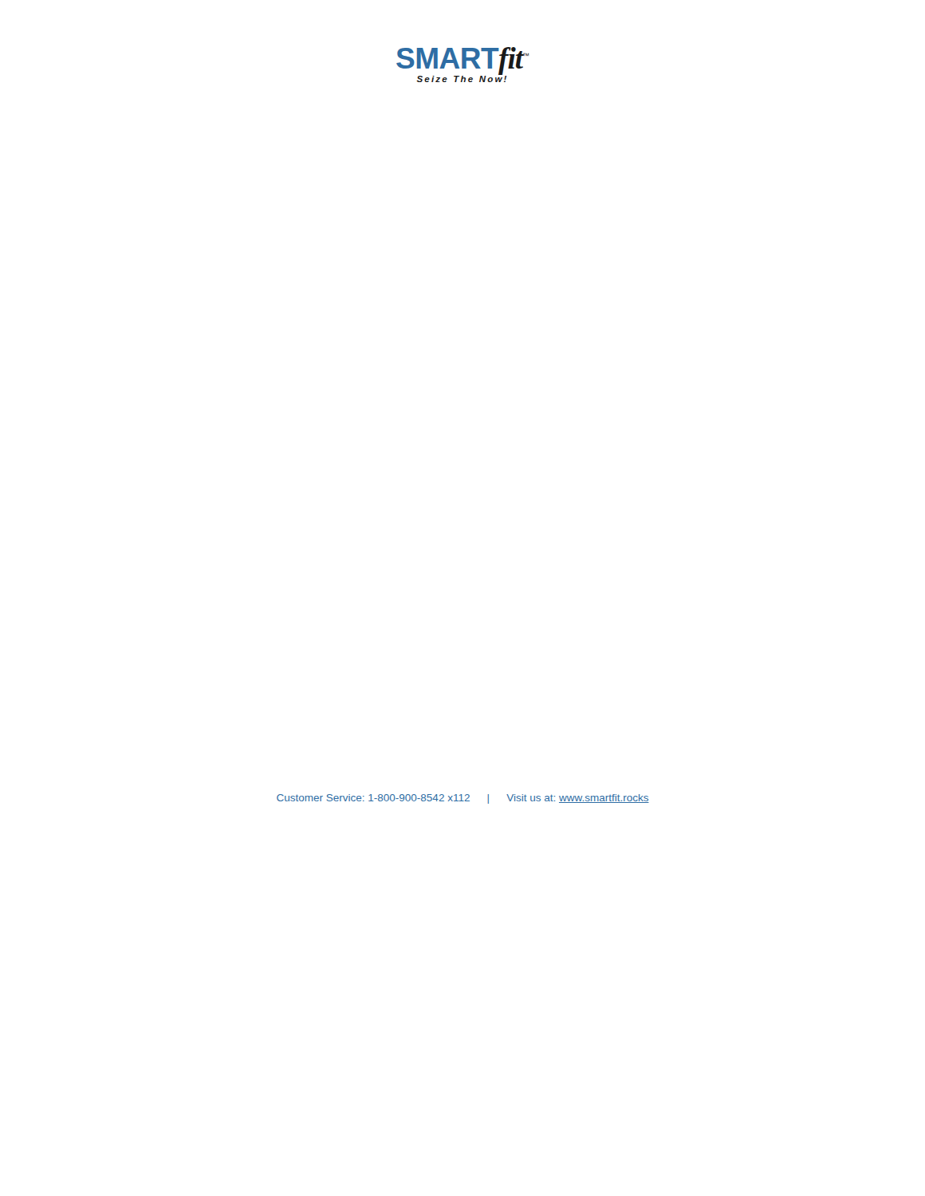SMART fit™
Seize The Now!
Customer Service: 1-800-900-8542 x112|Visit us at: www.smartfit.rocks